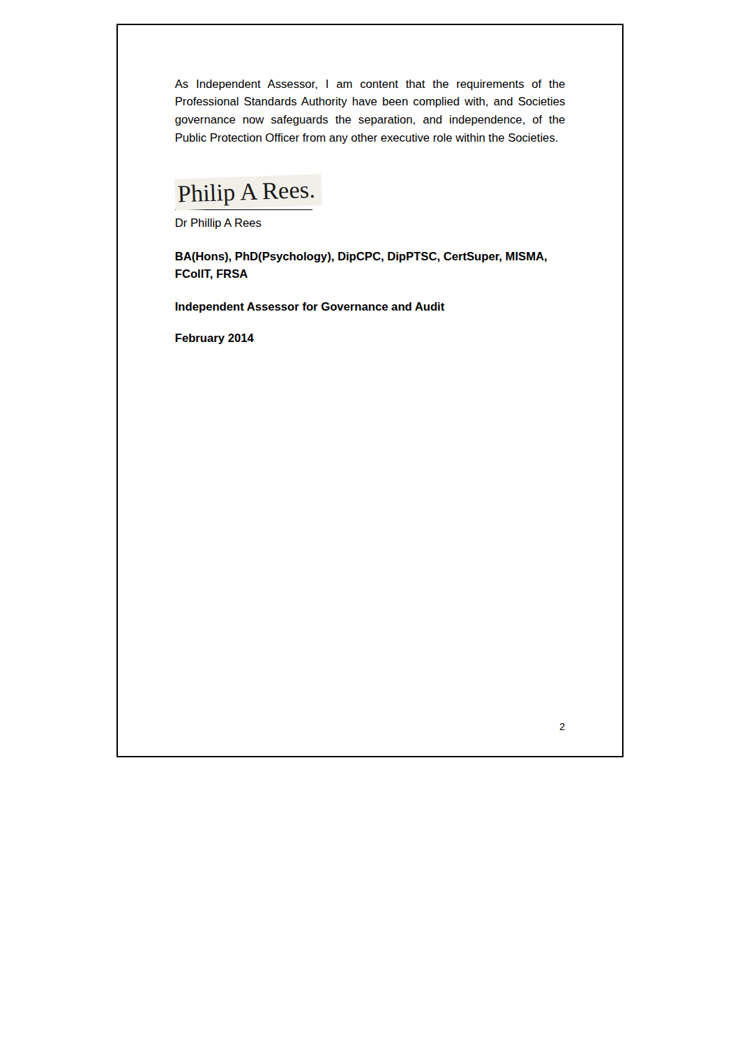As Independent Assessor, I am content that the requirements of the Professional Standards Authority have been complied with, and Societies governance now safeguards the separation, and independence, of the Public Protection Officer from any other executive role within the Societies.
Philip A Rees.
Dr Phillip A Rees
BA(Hons), PhD(Psychology), DipCPC, DipPTSC, CertSuper, MISMA, FCollT, FRSA
Independent Assessor for Governance and Audit
February 2014
2